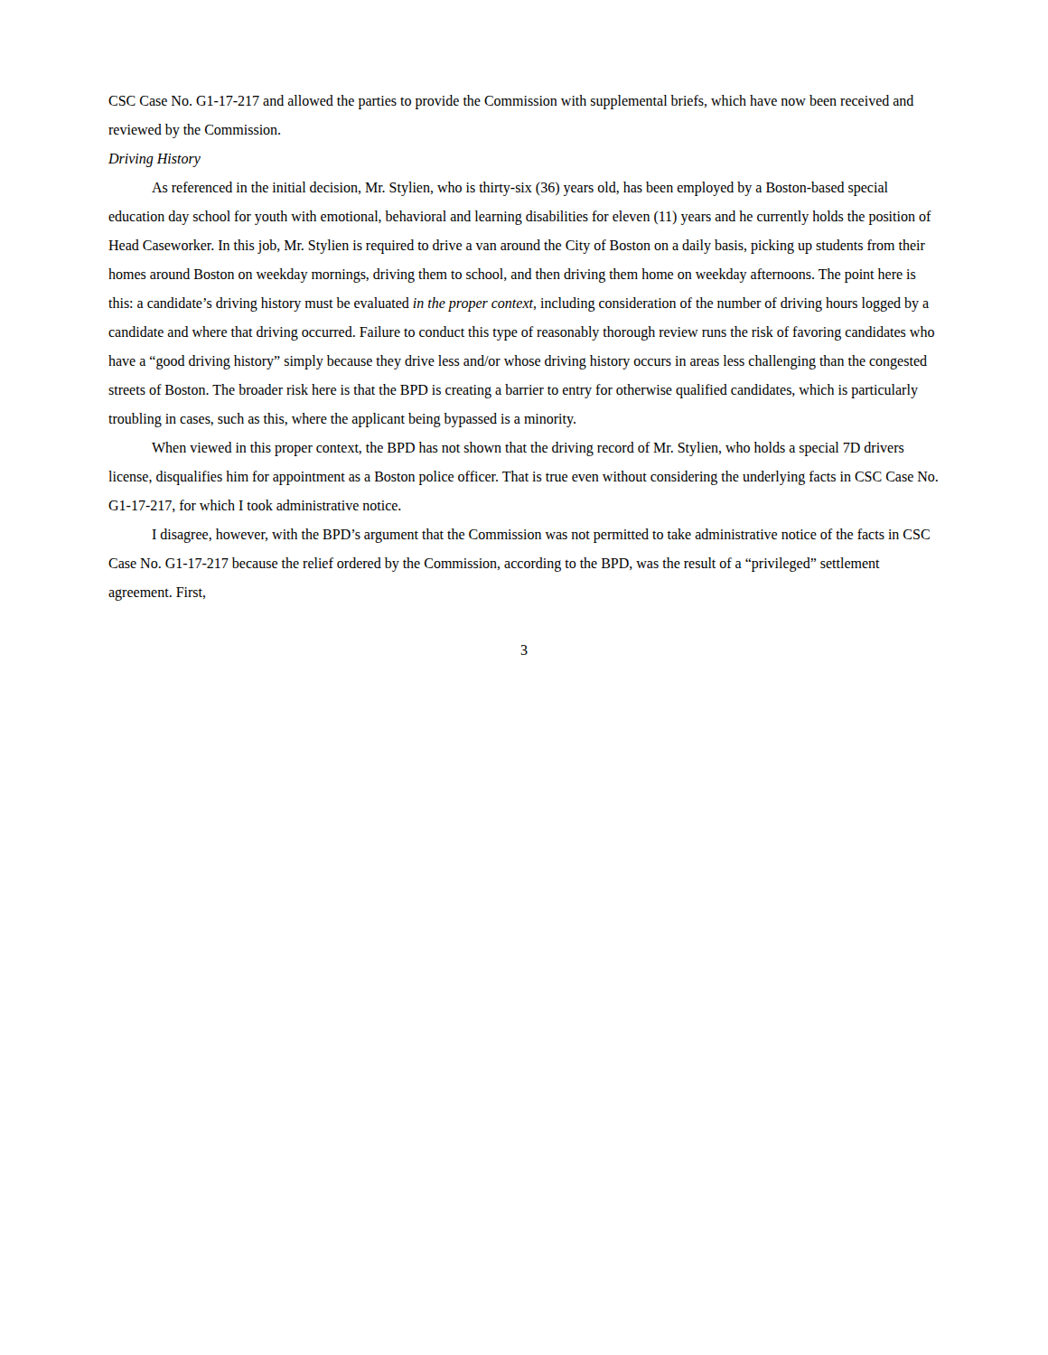CSC Case No. G1-17-217 and allowed the parties to provide the Commission with supplemental briefs, which have now been received and reviewed by the Commission.
Driving History
As referenced in the initial decision, Mr. Stylien, who is thirty-six (36) years old, has been employed by a Boston-based special education day school for youth with emotional, behavioral and learning disabilities for eleven (11) years and he currently holds the position of Head Caseworker. In this job, Mr. Stylien is required to drive a van around the City of Boston on a daily basis, picking up students from their homes around Boston on weekday mornings, driving them to school, and then driving them home on weekday afternoons. The point here is this: a candidate’s driving history must be evaluated in the proper context, including consideration of the number of driving hours logged by a candidate and where that driving occurred. Failure to conduct this type of reasonably thorough review runs the risk of favoring candidates who have a “good driving history” simply because they drive less and/or whose driving history occurs in areas less challenging than the congested streets of Boston. The broader risk here is that the BPD is creating a barrier to entry for otherwise qualified candidates, which is particularly troubling in cases, such as this, where the applicant being bypassed is a minority.
When viewed in this proper context, the BPD has not shown that the driving record of Mr. Stylien, who holds a special 7D drivers license, disqualifies him for appointment as a Boston police officer. That is true even without considering the underlying facts in CSC Case No. G1-17-217, for which I took administrative notice.
I disagree, however, with the BPD’s argument that the Commission was not permitted to take administrative notice of the facts in CSC Case No. G1-17-217 because the relief ordered by the Commission, according to the BPD, was the result of a “privileged” settlement agreement. First,
3